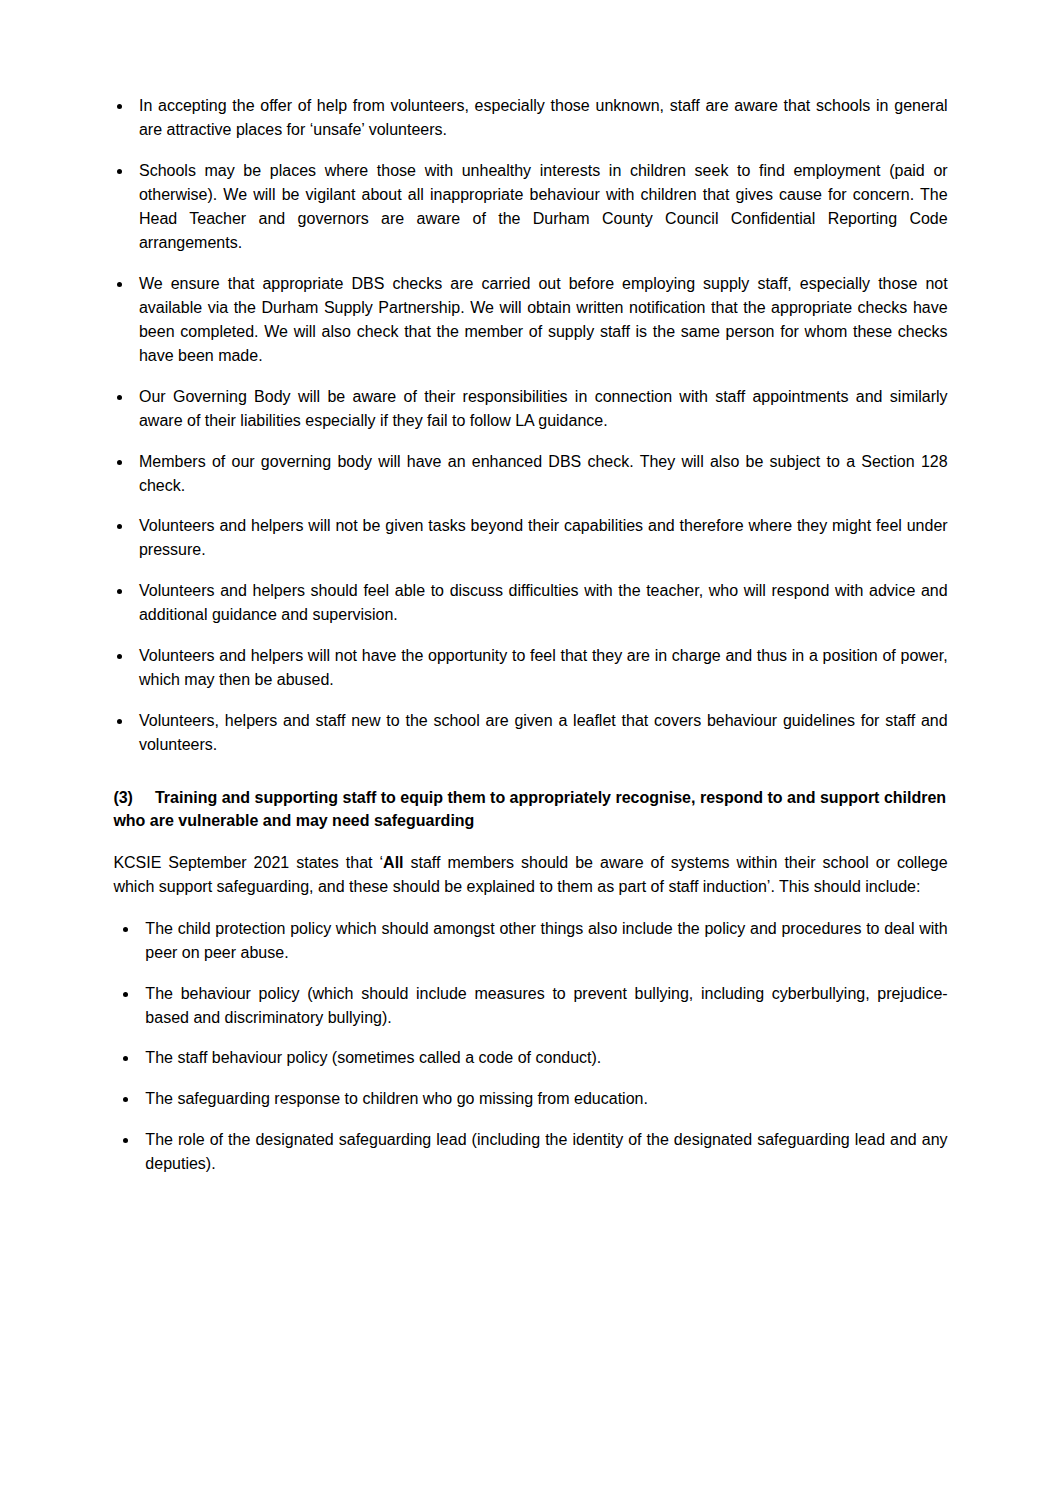In accepting the offer of help from volunteers, especially those unknown, staff are aware that schools in general are attractive places for ‘unsafe’ volunteers.
Schools may be places where those with unhealthy interests in children seek to find employment (paid or otherwise). We will be vigilant about all inappropriate behaviour with children that gives cause for concern. The Head Teacher and governors are aware of the Durham County Council Confidential Reporting Code arrangements.
We ensure that appropriate DBS checks are carried out before employing supply staff, especially those not available via the Durham Supply Partnership. We will obtain written notification that the appropriate checks have been completed. We will also check that the member of supply staff is the same person for whom these checks have been made.
Our Governing Body will be aware of their responsibilities in connection with staff appointments and similarly aware of their liabilities especially if they fail to follow LA guidance.
Members of our governing body will have an enhanced DBS check. They will also be subject to a Section 128 check.
Volunteers and helpers will not be given tasks beyond their capabilities and therefore where they might feel under pressure.
Volunteers and helpers should feel able to discuss difficulties with the teacher, who will respond with advice and additional guidance and supervision.
Volunteers and helpers will not have the opportunity to feel that they are in charge and thus in a position of power, which may then be abused.
Volunteers, helpers and staff new to the school are given a leaflet that covers behaviour guidelines for staff and volunteers.
(3) Training and supporting staff to equip them to appropriately recognise, respond to and support children who are vulnerable and may need safeguarding
KCSIE September 2021 states that ‘All staff members should be aware of systems within their school or college which support safeguarding, and these should be explained to them as part of staff induction’. This should include:
The child protection policy which should amongst other things also include the policy and procedures to deal with peer on peer abuse.
The behaviour policy (which should include measures to prevent bullying, including cyberbullying, prejudice-based and discriminatory bullying).
The staff behaviour policy (sometimes called a code of conduct).
The safeguarding response to children who go missing from education.
The role of the designated safeguarding lead (including the identity of the designated safeguarding lead and any deputies).